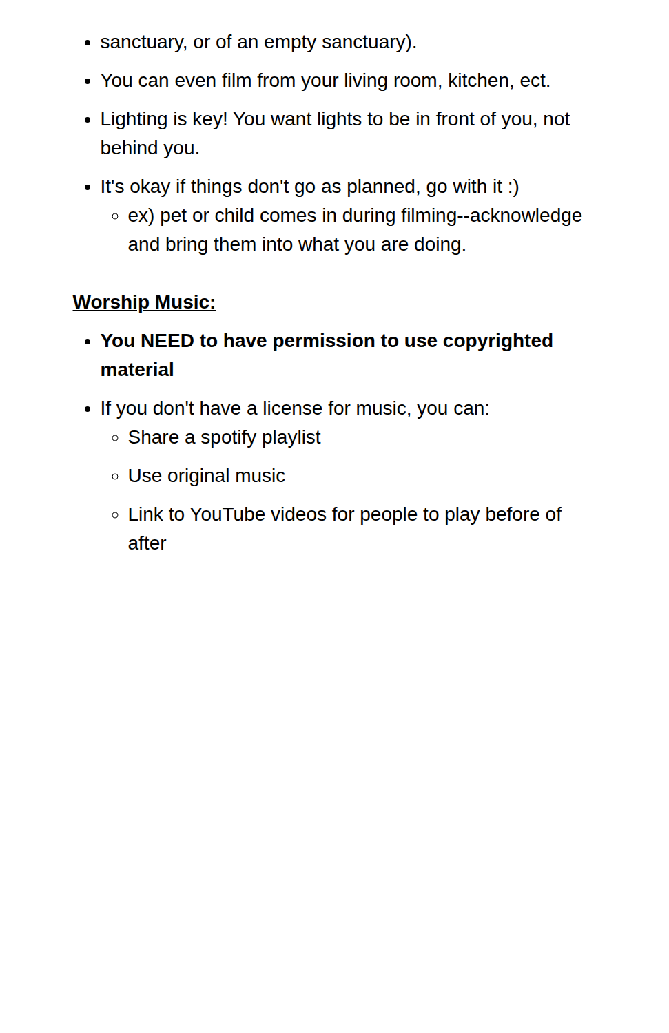sanctuary, or of an empty sanctuary).
You can even film from your living room, kitchen, ect.
Lighting is key! You want lights to be in front of you, not behind you.
It's okay if things don't go as planned, go with it :)
ex) pet or child comes in during filming--acknowledge and bring them into what you are doing.
Worship Music:
You NEED to have permission to use copyrighted material
If you don't have a license for music, you can:
Share a spotify playlist
Use original music
Link to YouTube videos for people to play before of after